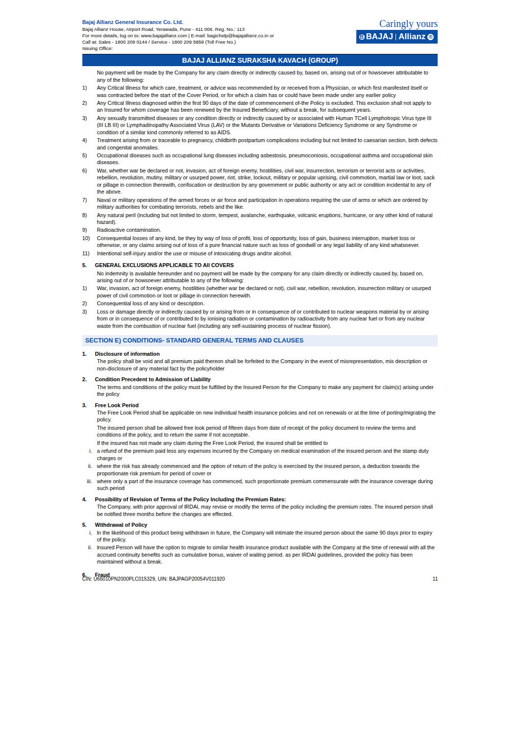Bajaj Allianz General Insurance Co. Ltd.
Bajaj Allianz House, Airport Road, Yerawada, Pune - 411 006. Reg. No.: 113
For more details, log on to: www.bajajallianz.com | E-mail: bagichelp@bajajallianz.co.in or
Call at: Sales - 1800 209 0144 / Service - 1800 209 5858 (Toll Free No.)
Issuing Office:
Caringly yours
BBAJAJ Allianz®
BAJAJ ALLIANZ SURAKSHA KAVACH (GROUP)
No payment will be made by the Company for any claim directly or indirectly caused by, based on, arising out of or howsoever attributable to any of the following:
1) Any Critical Illness for which care, treatment, or advice was recommended by or received from a Physician, or which first manifested itself or was contracted before the start of the Cover Period, or for which a claim has or could have been made under any earlier policy
2) Any Critical Illness diagnosed within the first 90 days of the date of commencement of-the Policy is excluded. This exclusion shall not apply to an Insured for whom coverage has been renewed by the Insured Beneficiary, without a break, for subsequent years.
3) Any sexually transmitted diseases or any condition directly or indirectly caused by or associated with Human TCell Lymphotropic Virus type III (III LB III) or Lymphadinopathy Associated Virus (LAV) or the Mutants Derivative or Variations Deficiency Syndrome or any Syndrome or condition of a similar kind commonly referred to as AIDS.
4) Treatment arising from or traceable to pregnancy, childbirth postpartum complications including but not limited to caesarian section, birth defects and congenital anomalies.
5) Occupational diseases such as occupational lung diseases including asbestosis, pneumoconiosis, occupational asthma and occupational skin diseases.
6) War, whether war be declared or not, invasion, act of foreign enemy, hostilities, civil war, insurrection, terrorism or terrorist acts or activities, rebellion, revolution, mutiny, military or usurped power, riot, strike, lockout, military or popular uprising, civil commotion, martial law or loot, sack or pillage in connection therewith, confiscation or destruction by any government or public authority or any act or condition incidental to any of the above.
7) Naval or military operations of the armed forces or air force and participation in operations requiring the use of arms or which are ordered by military authorities for combating terrorists, rebels and the like.
8) Any natural peril (including but not limited to storm, tempest, avalanche, earthquake, volcanic eruptions, hurricane, or any other kind of natural hazard).
9) Radioactive contamination.
10) Consequential losses of any kind, be they by way of loss of profit, loss of opportunity, loss of gain, business interruption, market loss or otherwise, or any claims arising out of loss of a pure financial nature such as loss of goodwill or any legal liability of any kind whatsoever.
11) Intentional self-injury and/or the use or misuse of intoxicating drugs and/or alcohol.
5. GENERAL EXCLUSIONS APPLICABLE TO All COVERS
No indemnity is available hereunder and no payment will be made by the company for any claim directly or indirectly caused by, based on, arising out of or howsoever attributable to any of the following:
1) War, invasion, act of foreign enemy, hostilities (whether war be declared or not), civil war, rebellion, revolution, insurrection military or usurped power of civil commotion or loot or pillage in connection herewith.
2) Consequential loss of any kind or description.
3) Loss or damage directly or indirectly caused by or arising from or in consequence of or contributed to nuclear weapons material by or arising from or in consequence of or contributed to by ionising radiation or contamination by radioactivity from any nuclear fuel or from any nuclear waste from the combustion of nuclear fuel (including any self-sustaining process of nuclear fission).
SECTION E) CONDITIONS- STANDARD GENERAL TERMS AND CLAUSES
1. Disclosure of information
The policy shall be void and all premium paid thereon shall be forfeited to the Company in the event of misrepresentation, mis description or non-disclosure of any material fact by the policyholder
2. Condition Precedent to Admission of Liability
The terms and conditions of the policy must be fulfilled by the Insured Person for the Company to make any payment for claim(s) arising under the policy
3. Free Look Period
The Free Look Period shall be applicable on new individual health insurance policies and not on renewals or at the time of porting/migrating the policy.
The insured person shall be allowed free look period of fifteen days from date of receipt of the policy document to review the terms and conditions of the policy, and to return the same if not acceptable.
If the insured has not made any claim during the Free Look Period, the insured shall be entitled to
i. a refund of the premium paid less any expenses incurred by the Company on medical examination of the insured person and the stamp duty charges or
ii. where the risk has already commenced and the option of return of the policy is exercised by the insured person, a deduction towards the proportionate risk premium for period of cover or
iii. where only a part of the insurance coverage has commenced, such proportionate premium commensurate with the insurance coverage during such period
4. Possibility of Revision of Terms of the Policy lncluding the Premium Rates:
The Company, with prior approval of lRDAl, may revise or modify the terms of the policy including the premium rates. The insured person shall be notified three months before the changes are effected.
5. Withdrawal of Policy
i. ln the likelihood of this product being withdrawn in future, the Company will intimate the insured person about the same 90 days prior to expiry of the policy.
ii. lnsured Person will have the option to migrate to similar health insurance product available with the Company at the time of renewal with all the accrued continuity benefits such as cumulative bonus, waiver of waiting period. as per IRDAI guidelines, provided the policy has been maintained without a break.
6. Fraud
CIN: U66010PN2000PLC015329, UIN: BAJPAGP20054V011920
11